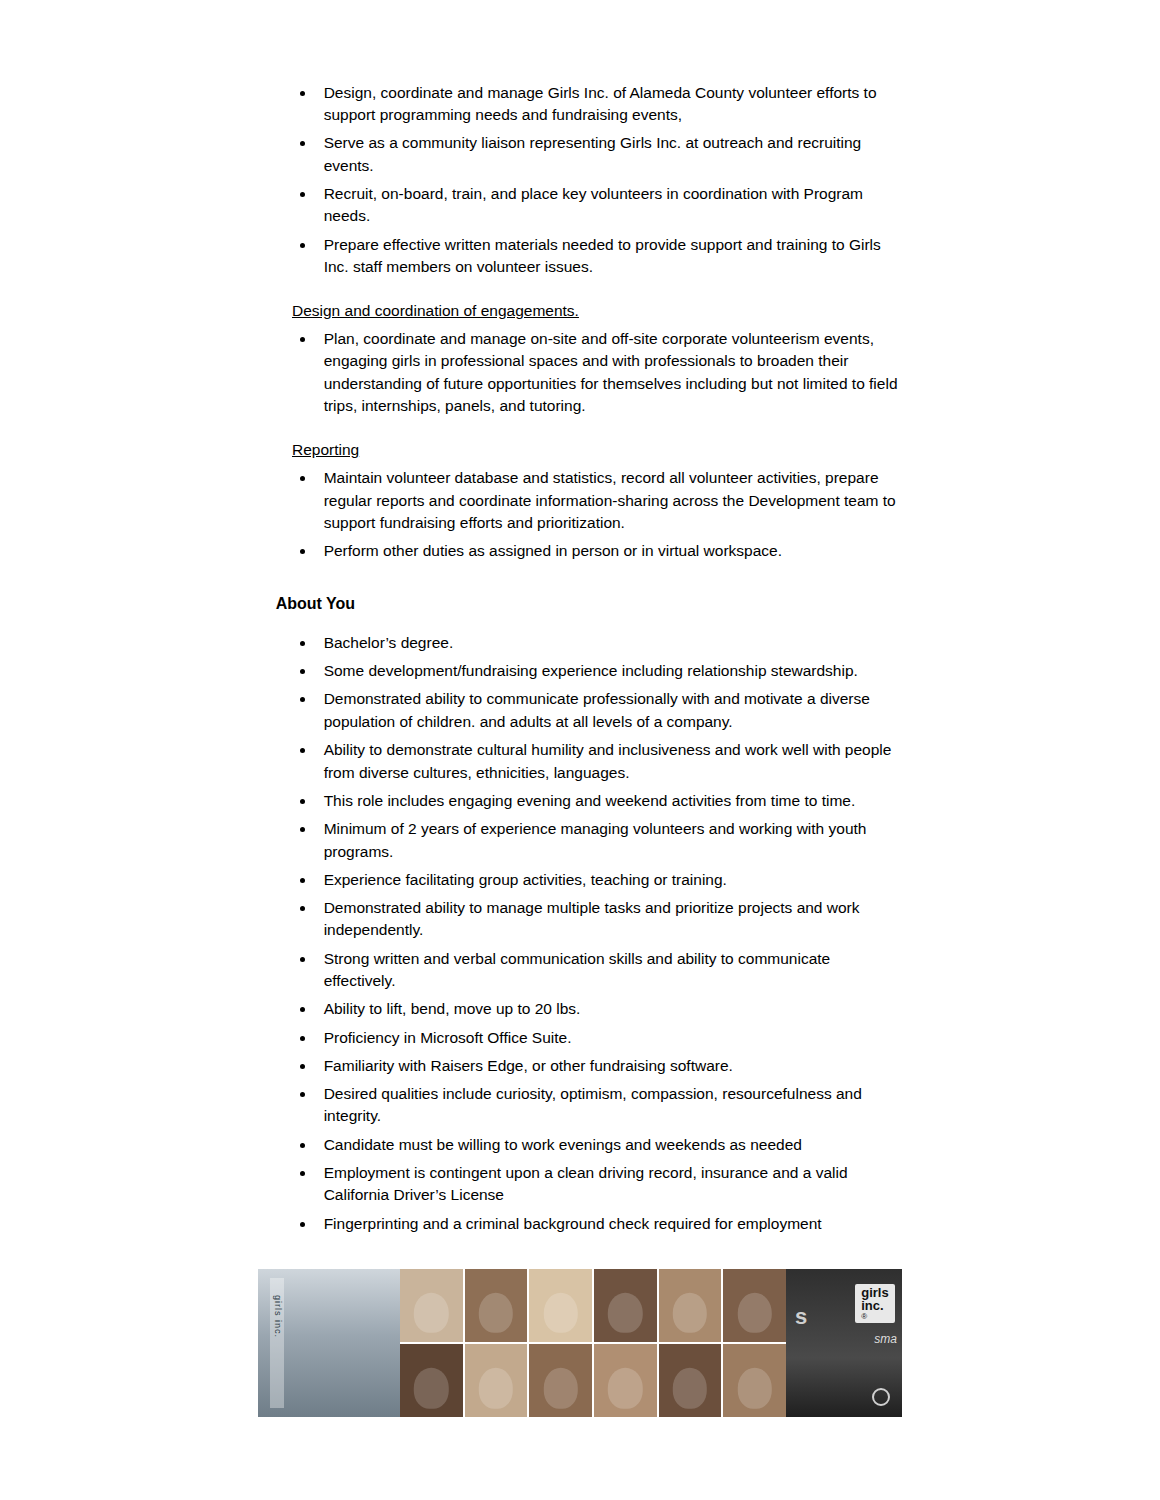Design, coordinate and manage Girls Inc. of Alameda County volunteer efforts to support programming needs and fundraising events,
Serve as a community liaison representing Girls Inc. at outreach and recruiting events.
Recruit, on-board, train, and place key volunteers in coordination with Program needs.
Prepare effective written materials needed to provide support and training to Girls Inc. staff members on volunteer issues.
Design and coordination of engagements.
Plan, coordinate and manage on-site and off-site corporate volunteerism events, engaging girls in professional spaces and with professionals to broaden their understanding of future opportunities for themselves including but not limited to field trips, internships, panels, and tutoring.
Reporting
Maintain volunteer database and statistics, record all volunteer activities, prepare regular reports and coordinate information-sharing across the Development team to support fundraising efforts and prioritization.
Perform other duties as assigned in person or in virtual workspace.
About You
Bachelor’s degree.
Some development/fundraising experience including relationship stewardship.
Demonstrated ability to communicate professionally with and motivate a diverse population of children. and adults at all levels of a company.
Ability to demonstrate cultural humility and inclusiveness and work well with people from diverse cultures, ethnicities, languages.
This role includes engaging evening and weekend activities from time to time.
Minimum of 2 years of experience managing volunteers and working with youth programs.
Experience facilitating group activities, teaching or training.
Demonstrated ability to manage multiple tasks and prioritize projects and work independently.
Strong written and verbal communication skills and ability to communicate effectively.
Ability to lift, bend, move up to 20 lbs.
Proficiency in Microsoft Office Suite.
Familiarity with Raisers Edge, or other fundraising software.
Desired qualities include curiosity, optimism, compassion, resourcefulness and integrity.
Candidate must be willing to work evenings and weekends as needed
Employment is contingent upon a clean driving record, insurance and a valid California Driver’s License
Fingerprinting and a criminal background check required for employment
s
girls
inc.®
sma